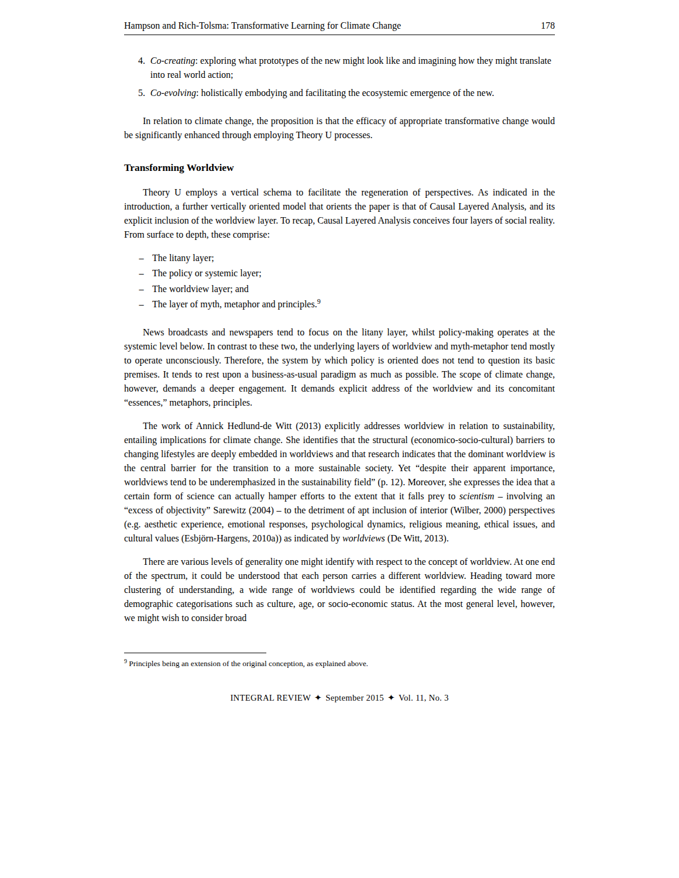Hampson and Rich-Tolsma: Transformative Learning for Climate Change 178
Co-creating: exploring what prototypes of the new might look like and imagining how they might translate into real world action;
Co-evolving: holistically embodying and facilitating the ecosystemic emergence of the new.
In relation to climate change, the proposition is that the efficacy of appropriate transformative change would be significantly enhanced through employing Theory U processes.
Transforming Worldview
Theory U employs a vertical schema to facilitate the regeneration of perspectives. As indicated in the introduction, a further vertically oriented model that orients the paper is that of Causal Layered Analysis, and its explicit inclusion of the worldview layer. To recap, Causal Layered Analysis conceives four layers of social reality. From surface to depth, these comprise:
The litany layer;
The policy or systemic layer;
The worldview layer; and
The layer of myth, metaphor and principles.9
News broadcasts and newspapers tend to focus on the litany layer, whilst policy-making operates at the systemic level below. In contrast to these two, the underlying layers of worldview and myth-metaphor tend mostly to operate unconsciously. Therefore, the system by which policy is oriented does not tend to question its basic premises. It tends to rest upon a business-as-usual paradigm as much as possible. The scope of climate change, however, demands a deeper engagement. It demands explicit address of the worldview and its concomitant “essences,” metaphors, principles.
The work of Annick Hedlund-de Witt (2013) explicitly addresses worldview in relation to sustainability, entailing implications for climate change. She identifies that the structural (economico-socio-cultural) barriers to changing lifestyles are deeply embedded in worldviews and that research indicates that the dominant worldview is the central barrier for the transition to a more sustainable society. Yet “despite their apparent importance, worldviews tend to be underemphasized in the sustainability field” (p. 12). Moreover, she expresses the idea that a certain form of science can actually hamper efforts to the extent that it falls prey to scientism – involving an “excess of objectivity” Sarewitz (2004) – to the detriment of apt inclusion of interior (Wilber, 2000) perspectives (e.g. aesthetic experience, emotional responses, psychological dynamics, religious meaning, ethical issues, and cultural values (Esbjörn-Hargens, 2010a)) as indicated by worldviews (De Witt, 2013).
There are various levels of generality one might identify with respect to the concept of worldview. At one end of the spectrum, it could be understood that each person carries a different worldview. Heading toward more clustering of understanding, a wide range of worldviews could be identified regarding the wide range of demographic categorisations such as culture, age, or socio-economic status. At the most general level, however, we might wish to consider broad
9 Principles being an extension of the original conception, as explained above.
INTEGRAL REVIEW✦September 2015✦Vol. 11, No. 3